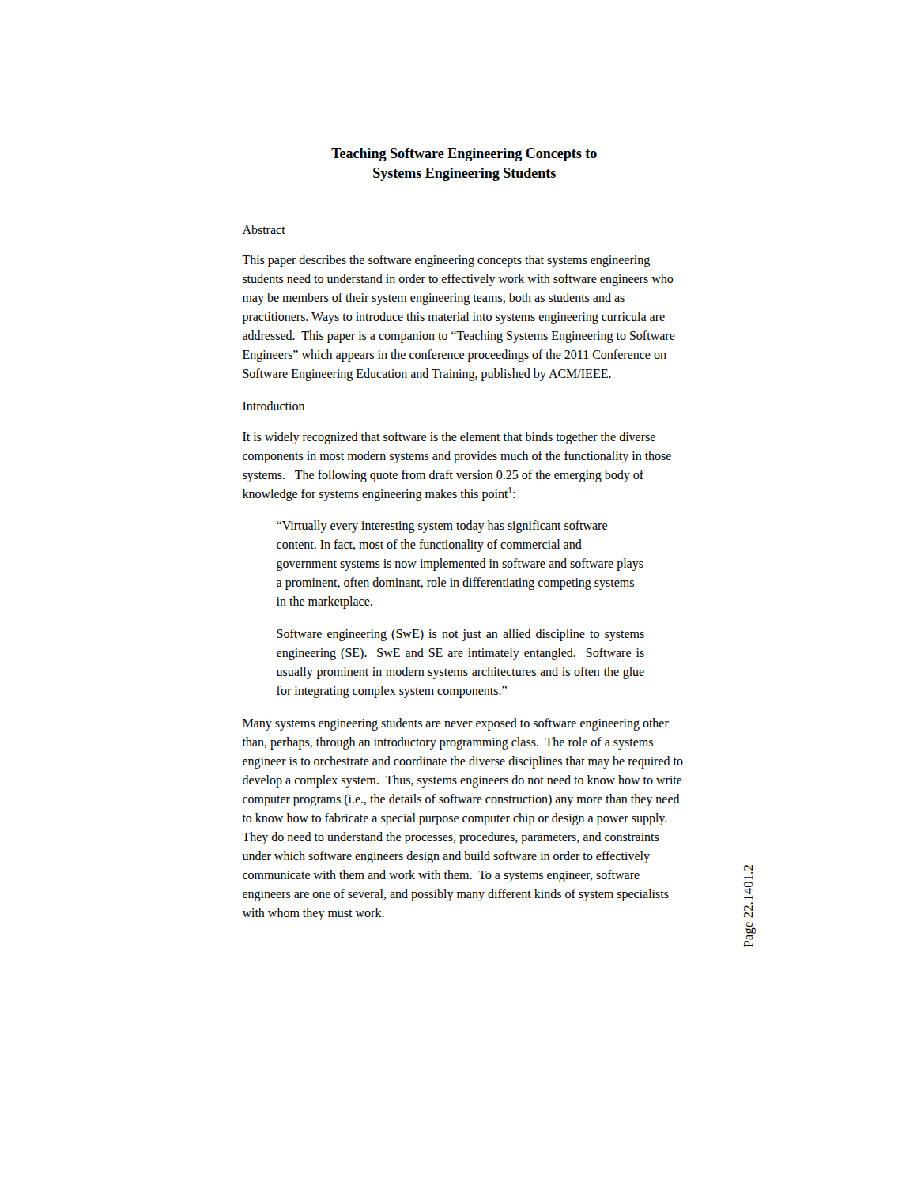Teaching Software Engineering Concepts to
Systems Engineering Students
Abstract
This paper describes the software engineering concepts that systems engineering students need to understand in order to effectively work with software engineers who may be members of their system engineering teams, both as students and as practitioners. Ways to introduce this material into systems engineering curricula are addressed. This paper is a companion to “Teaching Systems Engineering to Software Engineers” which appears in the conference proceedings of the 2011 Conference on Software Engineering Education and Training, published by ACM/IEEE.
Introduction
It is widely recognized that software is the element that binds together the diverse components in most modern systems and provides much of the functionality in those systems. The following quote from draft version 0.25 of the emerging body of knowledge for systems engineering makes this point1:
“Virtually every interesting system today has significant software content. In fact, most of the functionality of commercial and government systems is now implemented in software and software plays a prominent, often dominant, role in differentiating competing systems in the marketplace.
Software engineering (SwE) is not just an allied discipline to systems engineering (SE). SwE and SE are intimately entangled. Software is usually prominent in modern systems architectures and is often the glue for integrating complex system components.”
Many systems engineering students are never exposed to software engineering other than, perhaps, through an introductory programming class. The role of a systems engineer is to orchestrate and coordinate the diverse disciplines that may be required to develop a complex system. Thus, systems engineers do not need to know how to write computer programs (i.e., the details of software construction) any more than they need to know how to fabricate a special purpose computer chip or design a power supply. They do need to understand the processes, procedures, parameters, and constraints under which software engineers design and build software in order to effectively communicate with them and work with them. To a systems engineer, software engineers are one of several, and possibly many different kinds of system specialists with whom they must work.
Page 22.1401.2